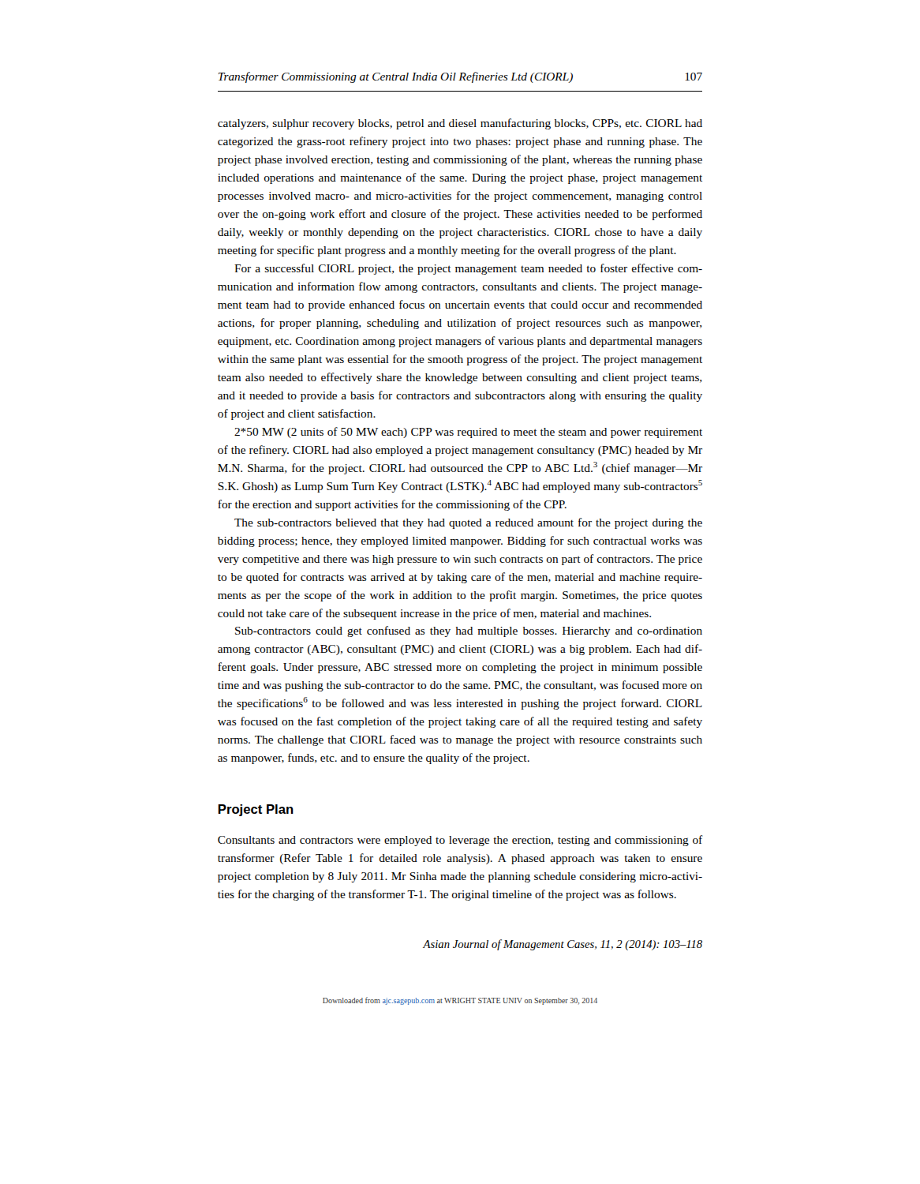Transformer Commissioning at Central India Oil Refineries Ltd (CIORL) 107
catalyzers, sulphur recovery blocks, petrol and diesel manufacturing blocks, CPPs, etc. CIORL had categorized the grass-root refinery project into two phases: project phase and running phase. The project phase involved erection, testing and commissioning of the plant, whereas the running phase included operations and maintenance of the same. During the project phase, project management processes involved macro- and micro-activities for the project commencement, managing control over the on-going work effort and closure of the project. These activities needed to be performed daily, weekly or monthly depending on the project characteristics. CIORL chose to have a daily meeting for specific plant progress and a monthly meeting for the overall progress of the plant.
For a successful CIORL project, the project management team needed to foster effective communication and information flow among contractors, consultants and clients. The project management team had to provide enhanced focus on uncertain events that could occur and recommended actions, for proper planning, scheduling and utilization of project resources such as manpower, equipment, etc. Coordination among project managers of various plants and departmental managers within the same plant was essential for the smooth progress of the project. The project management team also needed to effectively share the knowledge between consulting and client project teams, and it needed to provide a basis for contractors and subcontractors along with ensuring the quality of project and client satisfaction.
2*50 MW (2 units of 50 MW each) CPP was required to meet the steam and power requirement of the refinery. CIORL had also employed a project management consultancy (PMC) headed by Mr M.N. Sharma, for the project. CIORL had outsourced the CPP to ABC Ltd.3 (chief manager—Mr S.K. Ghosh) as Lump Sum Turn Key Contract (LSTK).4 ABC had employed many sub-contractors5 for the erection and support activities for the commissioning of the CPP.
The sub-contractors believed that they had quoted a reduced amount for the project during the bidding process; hence, they employed limited manpower. Bidding for such contractual works was very competitive and there was high pressure to win such contracts on part of contractors. The price to be quoted for contracts was arrived at by taking care of the men, material and machine requirements as per the scope of the work in addition to the profit margin. Sometimes, the price quotes could not take care of the subsequent increase in the price of men, material and machines.
Sub-contractors could get confused as they had multiple bosses. Hierarchy and co-ordination among contractor (ABC), consultant (PMC) and client (CIORL) was a big problem. Each had different goals. Under pressure, ABC stressed more on completing the project in minimum possible time and was pushing the sub-contractor to do the same. PMC, the consultant, was focused more on the specifications6 to be followed and was less interested in pushing the project forward. CIORL was focused on the fast completion of the project taking care of all the required testing and safety norms. The challenge that CIORL faced was to manage the project with resource constraints such as manpower, funds, etc. and to ensure the quality of the project.
Project Plan
Consultants and contractors were employed to leverage the erection, testing and commissioning of transformer (Refer Table 1 for detailed role analysis). A phased approach was taken to ensure project completion by 8 July 2011. Mr Sinha made the planning schedule considering micro-activities for the charging of the transformer T-1. The original timeline of the project was as follows.
Asian Journal of Management Cases, 11, 2 (2014): 103–118
Downloaded from ajc.sagepub.com at WRIGHT STATE UNIV on September 30, 2014